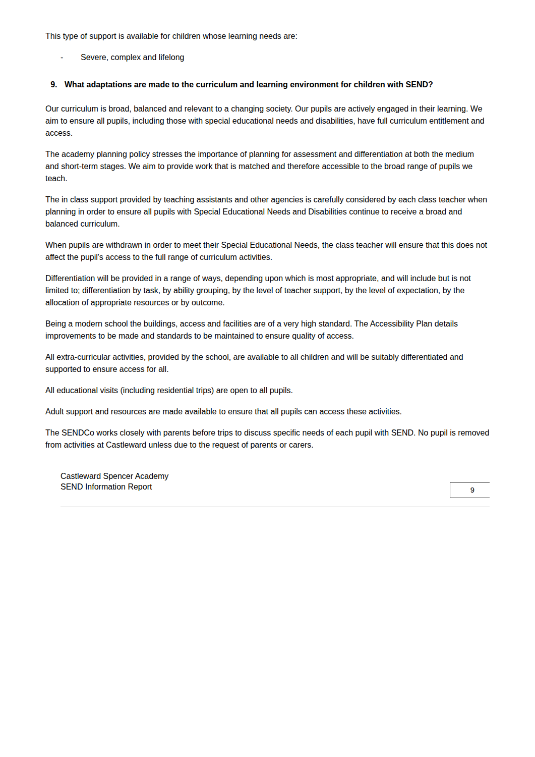This type of support is available for children whose learning needs are:
Severe, complex and lifelong
What adaptations are made to the curriculum and learning environment for children with SEND?
Our curriculum is broad, balanced and relevant to a changing society. Our pupils are actively engaged in their learning. We aim to ensure all pupils, including those with special educational needs and disabilities, have full curriculum entitlement and access.
The academy planning policy stresses the importance of planning for assessment and differentiation at both the medium and short-term stages. We aim to provide work that is matched and therefore accessible to the broad range of pupils we teach.
The in class support provided by teaching assistants and other agencies is carefully considered by each class teacher when planning in order to ensure all pupils with Special Educational Needs and Disabilities continue to receive a broad and balanced curriculum.
When pupils are withdrawn in order to meet their Special Educational Needs, the class teacher will ensure that this does not affect the pupil's access to the full range of curriculum activities.
Differentiation will be provided in a range of ways, depending upon which is most appropriate, and will include but is not limited to; differentiation by task, by ability grouping, by the level of teacher support, by the level of expectation, by the allocation of appropriate resources or by outcome.
Being a modern school the buildings, access and facilities are of a very high standard. The Accessibility Plan details improvements to be made and standards to be maintained to ensure quality of access.
All extra-curricular activities, provided by the school, are available to all children and will be suitably differentiated and supported to ensure access for all.
All educational visits (including residential trips) are open to all pupils.
Adult support and resources are made available to ensure that all pupils can access these activities.
The SENDCo works closely with parents before trips to discuss specific needs of each pupil with SEND. No pupil is removed from activities at Castleward unless due to the request of parents or carers.
Castleward Spencer Academy
SEND Information Report
9